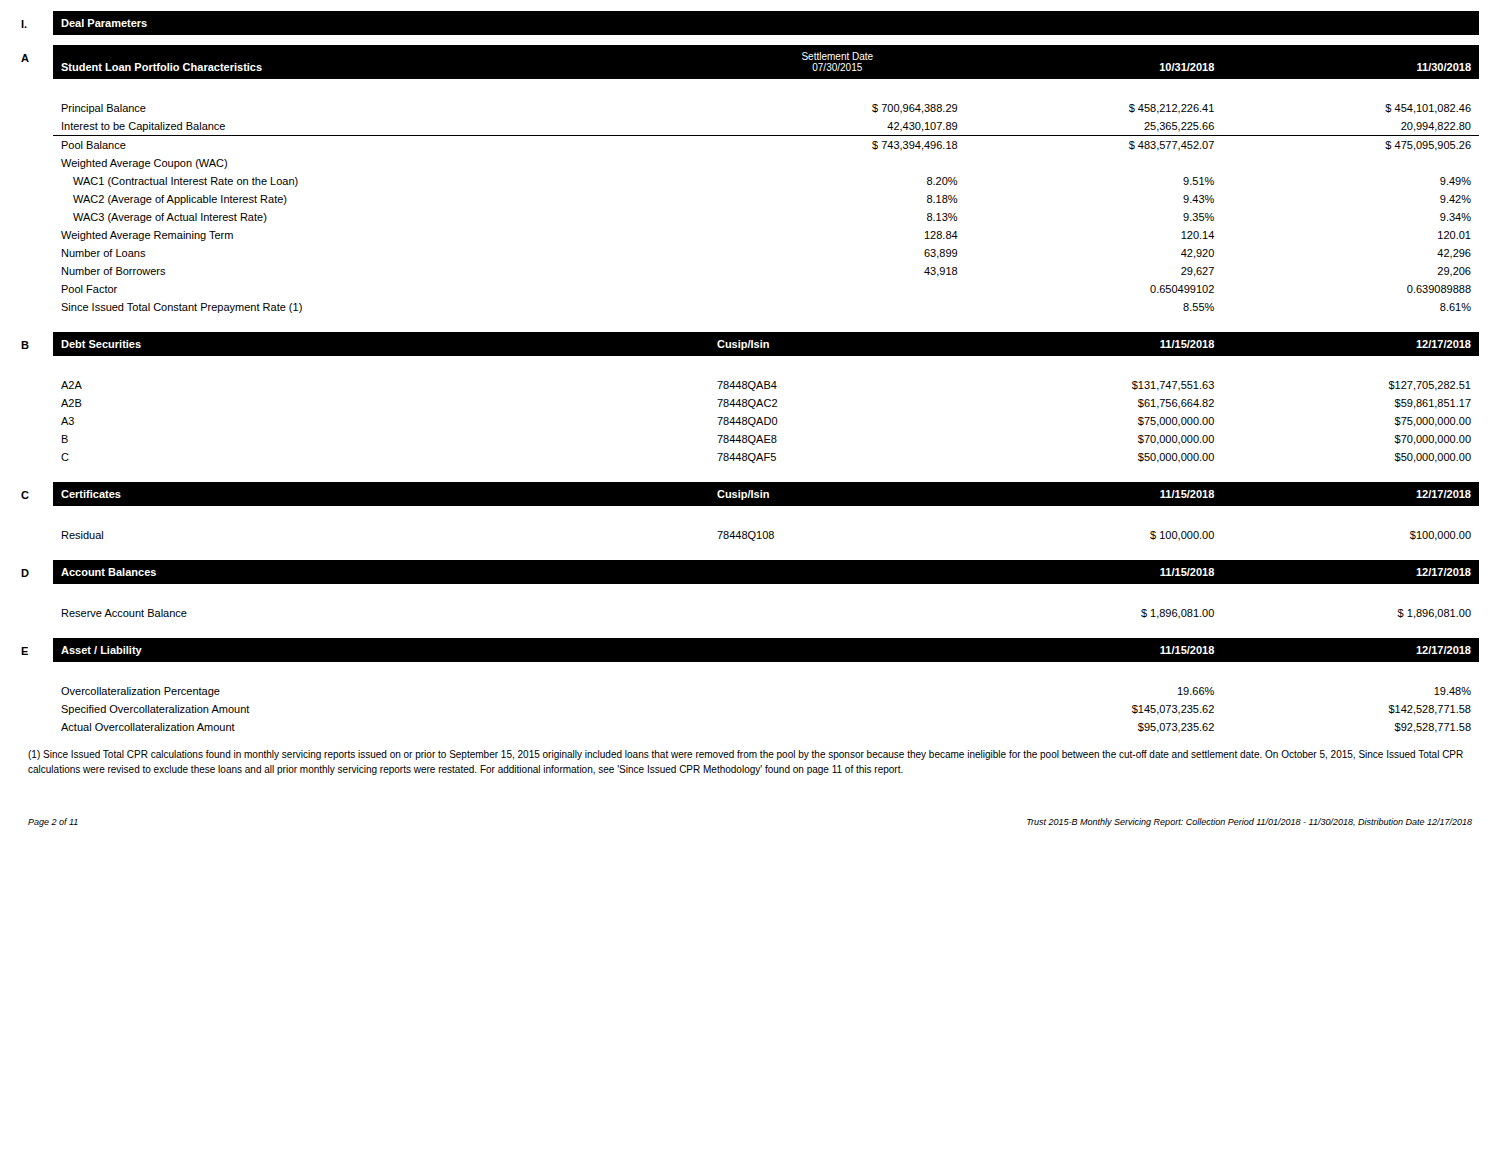| I. | Deal Parameters |
| A | / Student Loan Portfolio Characteristics / Settlement Date 07/30/2015 / 10/31/2018 / 11/30/2018 / / Principal Balance / $ 700,964,388.29 / $ 458,212,226.41 / $ 454,101,082.46 / / Interest to be Capitalized Balance / 42,430,107.89 / 25,365,225.66 / 20,994,822.80 / / Pool Balance / $ 743,394,496.18 / $ 483,577,452.07 / $ 475,095,905.26 / / Weighted Average Coupon (WAC) / / / / / WAC1 (Contractual Interest Rate on the Loan) / 8.20% / 9.51% / 9.49% / / WAC2 (Average of Applicable Interest Rate) / 8.18% / 9.43% / 9.42% / / WAC3 (Average of Actual Interest Rate) / 8.13% / 9.35% / 9.34% / / Weighted Average Remaining Term / 128.84 / 120.14 / 120.01 / / Number of Loans / 63,899 / 42,920 / 42,296 / / Number of Borrowers / 43,918 / 29,627 / 29,206 / / Pool Factor / / 0.650499102 / 0.639089888 / / Since Issued Total Constant Prepayment Rate (1) / / 8.55% / 8.61% / |
| B | / Debt Securities / Cusip/Isin / 11/15/2018 / 12/17/2018 / / A2A / 78448QAB4 / $131,747,551.63 / $127,705,282.51 / / A2B / 78448QAC2 / $61,756,664.82 / $59,861,851.17 / / A3 / 78448QAD0 / $75,000,000.00 / $75,000,000.00 / / B / 78448QAE8 / $70,000,000.00 / $70,000,000.00 / / C / 78448QAF5 / $50,000,000.00 / $50,000,000.00 / |
| C | / Certificates / Cusip/Isin / 11/15/2018 / 12/17/2018 / / Residual / 78448Q108 / $ 100,000.00 / $100,000.00 / |
| D | / Account Balances / / 11/15/2018 / 12/17/2018 / / Reserve Account Balance / / $ 1,896,081.00 / $ 1,896,081.00 / |
| E | / Asset / Liability / / 11/15/2018 / 12/17/2018 / / Overcollateralization Percentage / / 19.66% / 19.48% / / Specified Overcollateralization Amount / / $145,073,235.62 / $142,528,771.58 / / Actual Overcollateralization Amount / / $95,073,235.62 / $92,528,771.58 / |
(1) Since Issued Total CPR calculations found in monthly servicing reports issued on or prior to September 15, 2015 originally included loans that were removed from the pool by the sponsor because they became ineligible for the pool between the cut-off date and settlement date. On October 5, 2015, Since Issued Total CPR calculations were revised to exclude these loans and all prior monthly servicing reports were restated. For additional information, see 'Since Issued CPR Methodology' found on page 11 of this report.
Page 2 of 11
Trust 2015-B Monthly Servicing Report: Collection Period 11/01/2018 - 11/30/2018, Distribution Date 12/17/2018